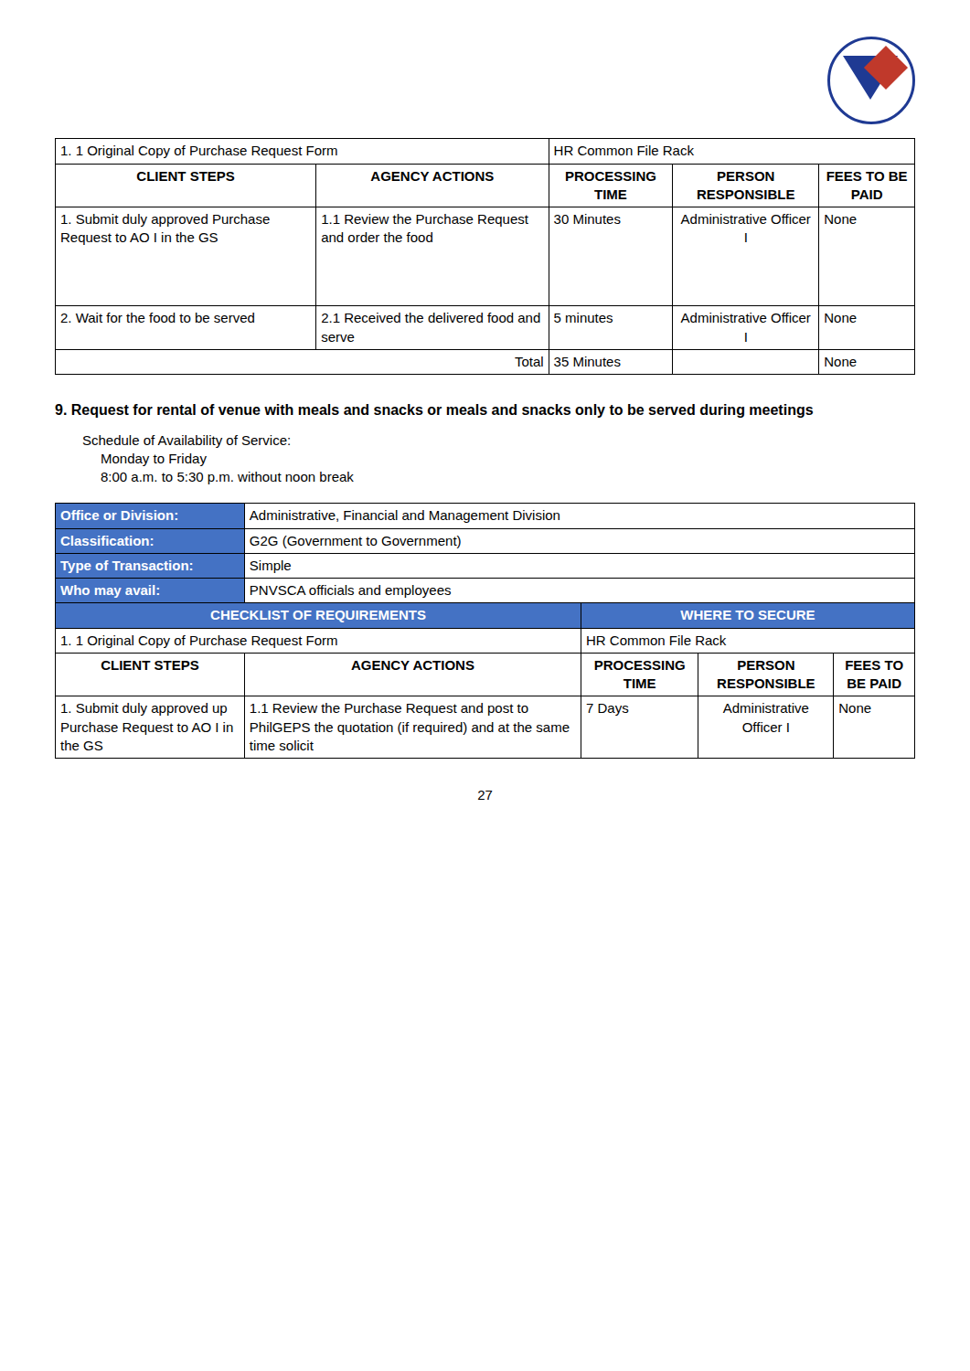| 1. 1 Original Copy of Purchase Request Form | HR Common File Rack |
| CLIENT STEPS | AGENCY ACTIONS | PROCESSING TIME | PERSON RESPONSIBLE | FEES TO BE PAID |
| 1. Submit duly approved Purchase Request to AO I in the GS | 1.1 Review the Purchase Request and order the food | 30 Minutes | Administrative Officer I | None |
| 2. Wait for the food to be served | 2.1 Received the delivered food and serve | 5 minutes | Administrative Officer I | None |
| Total | 35 Minutes | | None |
9. Request for rental of venue with meals and snacks or meals and snacks only to be served during meetings
Schedule of Availability of Service:
Monday to Friday
8:00 a.m. to 5:30 p.m. without noon break
| Office or Division: | Administrative, Financial and Management Division |
| Classification: | G2G (Government to Government) |
| Type of Transaction: | Simple |
| Who may avail: | PNVSCA officials and employees |
| CHECKLIST OF REQUIREMENTS | WHERE TO SECURE |
| 1. 1 Original Copy of Purchase Request Form | HR Common File Rack |
| CLIENT STEPS | AGENCY ACTIONS | PROCESSING TIME | PERSON RESPONSIBLE | FEES TO BE PAID |
| 1. Submit duly approved up Purchase Request to AO I in the GS | 1.1 Review the Purchase Request and post to PhilGEPS the quotation (if required) and at the same time solicit | 7 Days | Administrative Officer I | None |
27